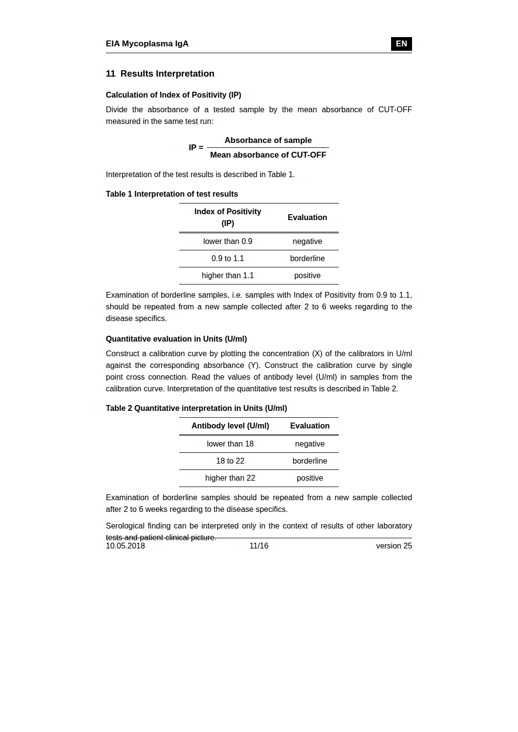EIA Mycoplasma IgA
EN
11 Results Interpretation
Calculation of Index of Positivity (IP)
Divide the absorbance of a tested sample by the mean absorbance of CUT-OFF measured in the same test run:
IP = Absorbance of sample Mean absorbance of CUT-OFF
Interpretation of the test results is described in Table 1.
Table 1 Interpretation of test results
| Index of Positivity (IP) | Evaluation |
| --- | --- |
| lower than 0.9 | negative |
| 0.9 to 1.1 | borderline |
| higher than 1.1 | positive |
Examination of borderline samples, i.e. samples with Index of Positivity from 0.9 to 1.1, should be repeated from a new sample collected after 2 to 6 weeks regarding to the disease specifics.
Quantitative evaluation in Units (U/ml)
Construct a calibration curve by plotting the concentration (X) of the calibrators in U/ml against the corresponding absorbance (Y). Construct the calibration curve by single point cross connection. Read the values of antibody level (U/ml) in samples from the calibration curve. Interpretation of the quantitative test results is described in Table 2.
Table 2 Quantitative interpretation in Units (U/ml)
| Antibody level (U/ml) | Evaluation |
| --- | --- |
| lower than 18 | negative |
| 18 to 22 | borderline |
| higher than 22 | positive |
Examination of borderline samples should be repeated from a new sample collected after 2 to 6 weeks regarding to the disease specifics.
Serological finding can be interpreted only in the context of results of other laboratory tests and patient clinical picture.
10.05.2018
11/16
version 25